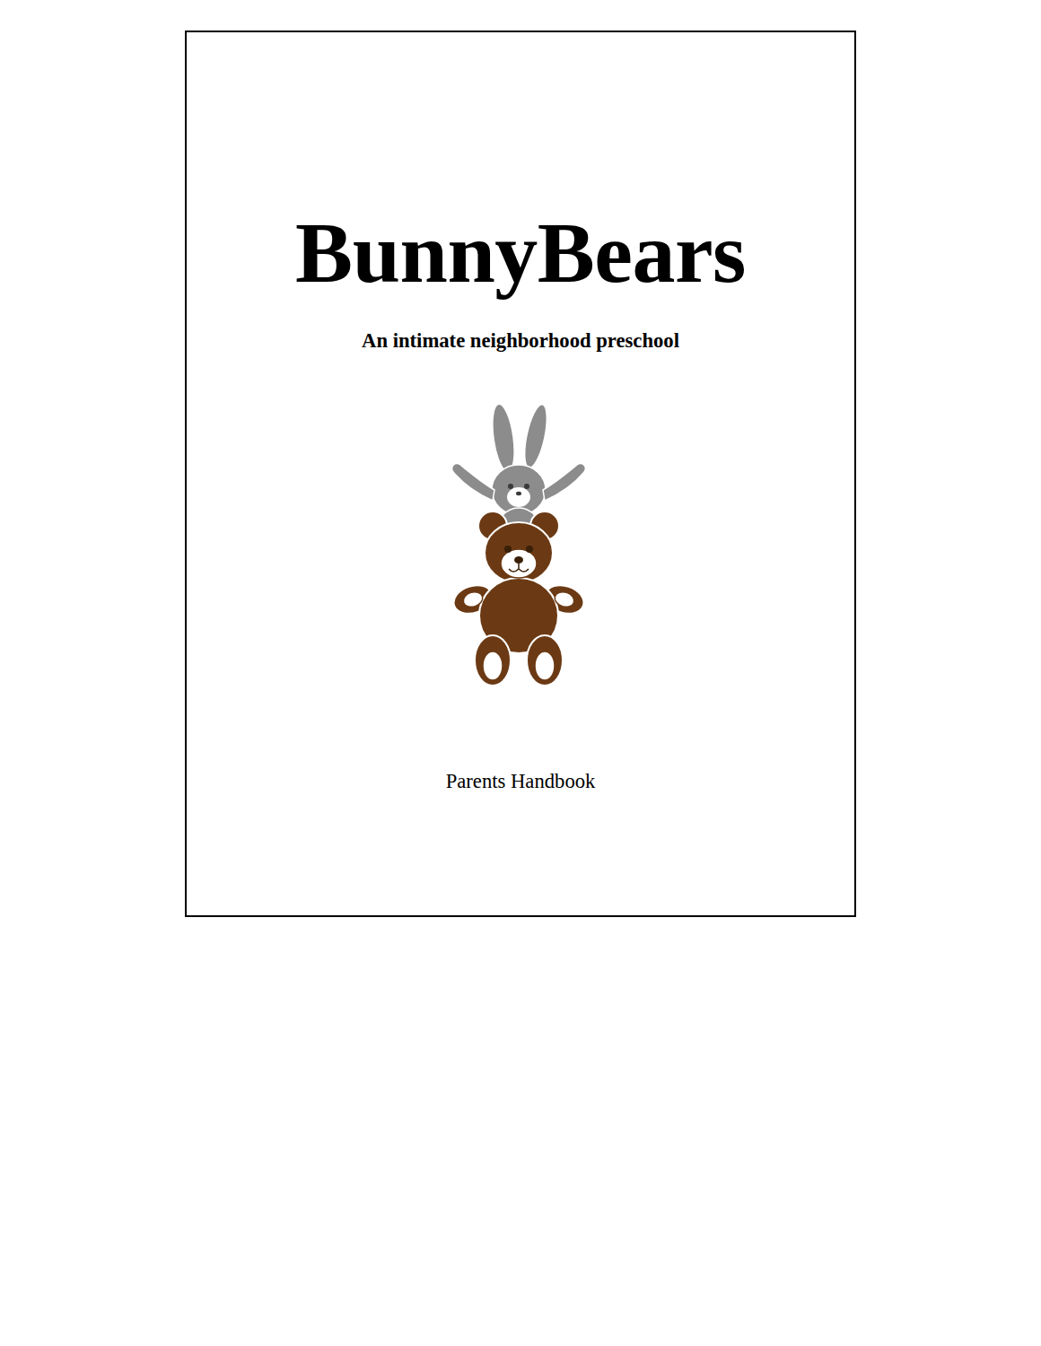BunnyBears
An intimate neighborhood preschool
Parents Handbook